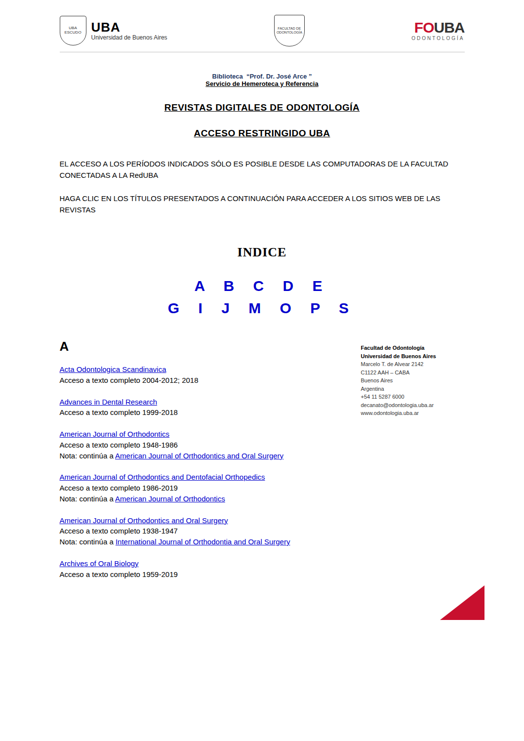UBA
ESCUDO
UBA
Universidad de Buenos Aires
FACULTAD DE
ODONTOLOGÍA
FO UBA
ODONTOLOGÍA
Biblioteca “Prof. Dr. José Arce ”
Servicio de Hemeroteca y Referencia
REVISTAS DIGITALES DE ODONTOLOGÍA
ACCESO RESTRINGIDO UBA
EL ACCESO A LOS PERÍODOS INDICADOS SÓLO ES POSIBLE DESDE LAS COMPUTADORAS DE LA FACULTAD CONECTADAS A LA RedUBA
HAGA CLIC EN LOS TÍTULOS PRESENTADOS A CONTINUACIÓN PARA ACCEDER A LOS SITIOS WEB DE LAS REVISTAS
INDICE
A B C D E
G I J M O P S
A
Acta Odontologica Scandinavica
Acceso a texto completo 2004-2012; 2018
Advances in Dental Research
Acceso a texto completo 1999-2018
American Journal of Orthodontics
Acceso a texto completo 1948-1986
Nota: continúa a American Journal of Orthodontics and Oral Surgery
American Journal of Orthodontics and Dentofacial Orthopedics
Acceso a texto completo 1986-2019
Nota: continúa a American Journal of Orthodontics
American Journal of Orthodontics and Oral Surgery
Acceso a texto completo 1938-1947
Nota: continúa a International Journal of Orthodontia and Oral Surgery
Archives of Oral Biology
Acceso a texto completo 1959-2019
Facultad de Odontología
Universidad de Buenos Aires
Marcelo T. de Alvear 2142
C1122 AAH – CABA
Buenos Aires
Argentina
+54 11 5287 6000
decanato@odontologia.uba.ar
www.odontologia.uba.ar